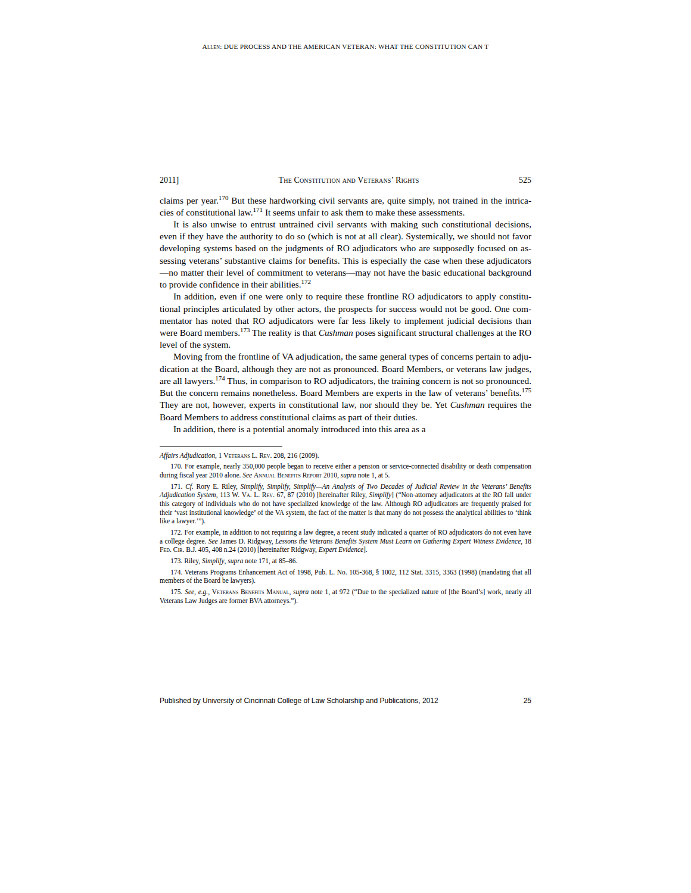Allen: DUE PROCESS AND THE AMERICAN VETERAN: WHAT THE CONSTITUTION CAN T
2011] The Constitution and Veterans’ Rights 525
claims per year.170 But these hardworking civil servants are, quite simply, not trained in the intricacies of constitutional law.171 It seems unfair to ask them to make these assessments.
It is also unwise to entrust untrained civil servants with making such constitutional decisions, even if they have the authority to do so (which is not at all clear). Systemically, we should not favor developing systems based on the judgments of RO adjudicators who are supposedly focused on assessing veterans’ substantive claims for benefits. This is especially the case when these adjudicators—no matter their level of commitment to veterans—may not have the basic educational background to provide confidence in their abilities.172
In addition, even if one were only to require these frontline RO adjudicators to apply constitutional principles articulated by other actors, the prospects for success would not be good. One commentator has noted that RO adjudicators were far less likely to implement judicial decisions than were Board members.173 The reality is that Cushman poses significant structural challenges at the RO level of the system.
Moving from the frontline of VA adjudication, the same general types of concerns pertain to adjudication at the Board, although they are not as pronounced. Board Members, or veterans law judges, are all lawyers.174 Thus, in comparison to RO adjudicators, the training concern is not so pronounced. But the concern remains nonetheless. Board Members are experts in the law of veterans’ benefits.175 They are not, however, experts in constitutional law, nor should they be. Yet Cushman requires the Board Members to address constitutional claims as part of their duties.
In addition, there is a potential anomaly introduced into this area as a
Affairs Adjudication, 1 Veterans L. Rev. 208, 216 (2009).
170. For example, nearly 350,000 people began to receive either a pension or service-connected disability or death compensation during fiscal year 2010 alone. See Annual Benefits Report 2010, supra note 1, at 5.
171. Cf. Rory E. Riley, Simplify, Simplify, Simplify—An Analysis of Two Decades of Judicial Review in the Veterans’ Benefits Adjudication System, 113 W. Va. L. Rev. 67, 87 (2010) [hereinafter Riley, Simplify] (“Non-attorney adjudicators at the RO fall under this category of individuals who do not have specialized knowledge of the law. Although RO adjudicators are frequently praised for their ‘vast institutional knowledge’ of the VA system, the fact of the matter is that many do not possess the analytical abilities to ‘think like a lawyer.’”).
172. For example, in addition to not requiring a law degree, a recent study indicated a quarter of RO adjudicators do not even have a college degree. See James D. Ridgway, Lessons the Veterans Benefits System Must Learn on Gathering Expert Witness Evidence, 18 Fed. Cir. B.J. 405, 408 n.24 (2010) [hereinafter Ridgway, Expert Evidence].
173. Riley, Simplify, supra note 171, at 85–86.
174. Veterans Programs Enhancement Act of 1998, Pub. L. No. 105-368, § 1002, 112 Stat. 3315, 3363 (1998) (mandating that all members of the Board be lawyers).
175. See, e.g., Veterans Benefits Manual, supra note 1, at 972 (“Due to the specialized nature of [the Board’s] work, nearly all Veterans Law Judges are former BVA attorneys.”).
Published by University of Cincinnati College of Law Scholarship and Publications, 2012 25